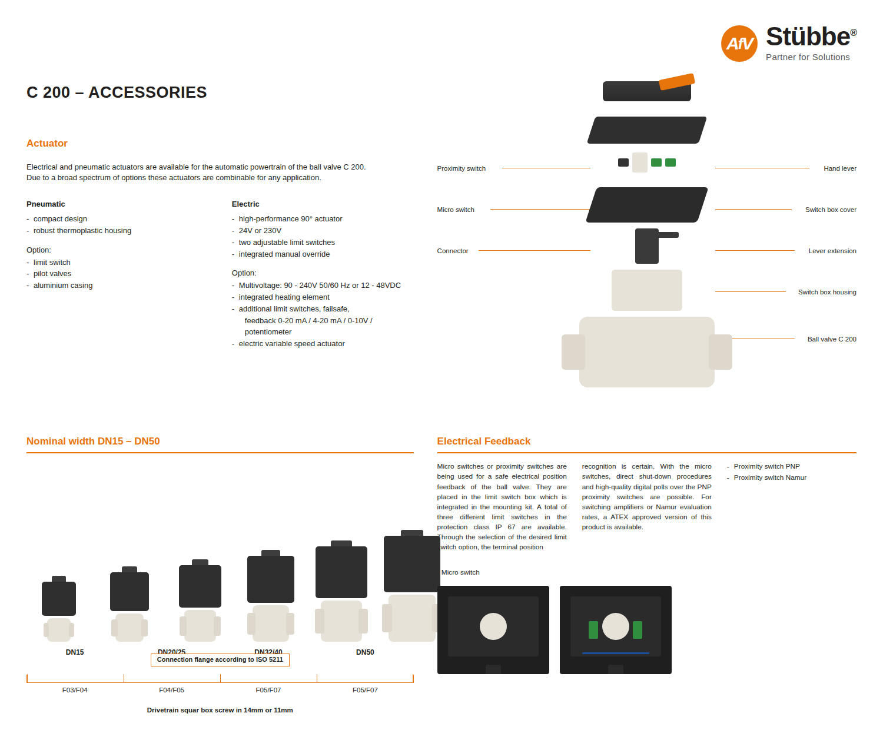Af V
Stübbe®
Partner for Solutions
C 200 – ACCESSORIES
Actuator
Electrical and pneumatic actuators are available for the automatic powertrain of the ball valve C 200.
Due to a broad spectrum of options these actuators are combinable for any application.
Pneumatic
compact design
robust thermoplastic housing
Option:
limit switch
pilot valves
aluminium casing
Electric
high-performance 90° actuator
24V or 230V
two adjustable limit switches
integrated manual override
Option:
Multivoltage: 90 - 240V 50/60 Hz or 12 - 48VDC
integrated heating element
additional limit switches, failsafe,
feedback 0-20 mA / 4-20 mA / 0-10V / potentiometer
electric variable speed actuator
Proximity switch
Micro switch
Connector
Hand lever
Switch box cover
Lever extension
Switch box housing
Ball valve C 200
Nominal width DN15 – DN50
DN15
DN20/25
DN32/40
DN50
Connection flange according to ISO 5211
F03/F04
F04/F05
F05/F07
F05/F07
Drivetrain squar box screw in 14mm or 11mm
Electrical Feedback
Micro switches or proximity switches are being used for a safe electrical position feedback of the ball valve. They are placed in the limit switch box which is integrated in the mounting kit. A total of three different limit switches in the protection class IP 67 are available. Through the selection of the desired limit switch option, the terminal position
recognition is certain. With the micro switches, direct shut-down procedures and high-quality digital polls over the PNP proximity switches are possible. For switching amplifiers or Namur evaluation rates, a ATEX approved version of this product is available.
Proximity switch PNP
Proximity switch Namur
Micro switch